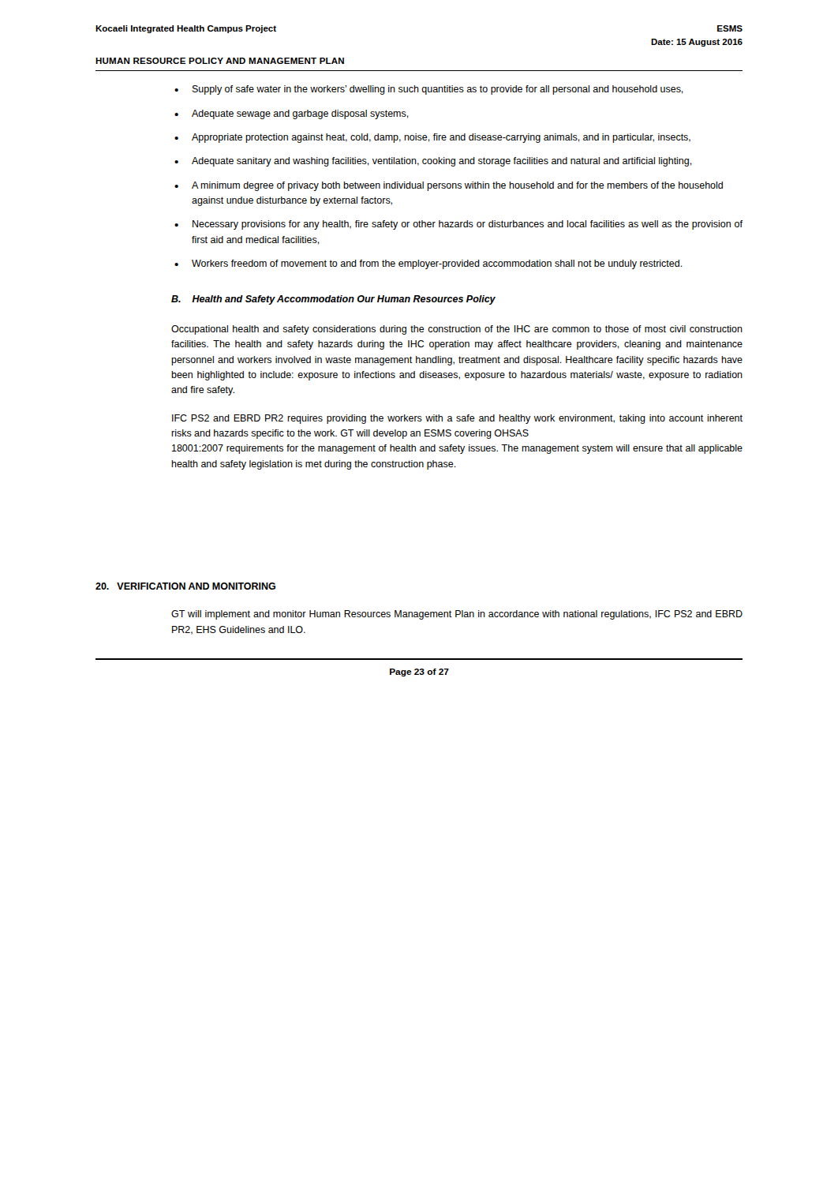Kocaeli Integrated Health Campus Project
ESMS
Date: 15 August 2016
HUMAN RESOURCE POLICY AND MANAGEMENT PLAN
Supply of safe water in the workers’ dwelling in such quantities as to provide for all personal and household uses,
Adequate sewage and garbage disposal systems,
Appropriate protection against heat, cold, damp, noise, fire and disease-carrying animals, and in particular, insects,
Adequate sanitary and washing facilities, ventilation, cooking and storage facilities and natural and artificial lighting,
A minimum degree of privacy both between individual persons within the household and for the members of the household against undue disturbance by external factors,
Necessary provisions for any health, fire safety or other hazards or disturbances and local facilities as well as the provision of first aid and medical facilities,
Workers freedom of movement to and from the employer-provided accommodation shall not be unduly restricted.
B. Health and Safety Accommodation Our Human Resources Policy
Occupational health and safety considerations during the construction of the IHC are common to those of most civil construction facilities. The health and safety hazards during the IHC operation may affect healthcare providers, cleaning and maintenance personnel and workers involved in waste management handling, treatment and disposal. Healthcare facility specific hazards have been highlighted to include: exposure to infections and diseases, exposure to hazardous materials/ waste, exposure to radiation and fire safety.
IFC PS2 and EBRD PR2 requires providing the workers with a safe and healthy work environment, taking into account inherent risks and hazards specific to the work. GT will develop an ESMS covering OHSAS
18001:2007 requirements for the management of health and safety issues. The management system will ensure that all applicable health and safety legislation is met during the construction phase.
20. VERIFICATION AND MONITORING
GT will implement and monitor Human Resources Management Plan in accordance with national regulations, IFC PS2 and EBRD PR2, EHS Guidelines and ILO.
Page 23 of 27